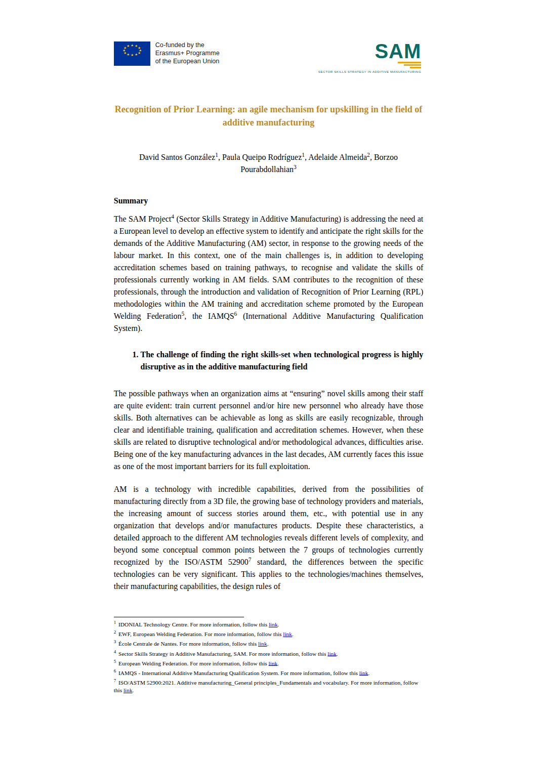★ ★ ★ ★ ★ ★ ★ ★ ★ ★ ★ ★
Co-funded by the
Erasmus+ Programme
of the European Union
SAM
Sector Skills Strategy in Additive Manufacturing
Recognition of Prior Learning: an agile mechanism for upskilling in the field of additive manufacturing
David Santos González1, Paula Queipo Rodríguez1, Adelaide Almeida2, Borzoo Pourabdollahian3
Summary
The SAM Project4 (Sector Skills Strategy in Additive Manufacturing) is addressing the need at a European level to develop an effective system to identify and anticipate the right skills for the demands of the Additive Manufacturing (AM) sector, in response to the growing needs of the labour market. In this context, one of the main challenges is, in addition to developing accreditation schemes based on training pathways, to recognise and validate the skills of professionals currently working in AM fields. SAM contributes to the recognition of these professionals, through the introduction and validation of Recognition of Prior Learning (RPL) methodologies within the AM training and accreditation scheme promoted by the European Welding Federation5, the IAMQS6 (International Additive Manufacturing Qualification System).
The challenge of finding the right skills-set when technological progress is highly disruptive as in the additive manufacturing field
The possible pathways when an organization aims at “ensuring” novel skills among their staff are quite evident: train current personnel and/or hire new personnel who already have those skills. Both alternatives can be achievable as long as skills are easily recognizable, through clear and identifiable training, qualification and accreditation schemes. However, when these skills are related to disruptive technological and/or methodological advances, difficulties arise. Being one of the key manufacturing advances in the last decades, AM currently faces this issue as one of the most important barriers for its full exploitation.
AM is a technology with incredible capabilities, derived from the possibilities of manufacturing directly from a 3D file, the growing base of technology providers and materials, the increasing amount of success stories around them, etc., with potential use in any organization that develops and/or manufactures products. Despite these characteristics, a detailed approach to the different AM technologies reveals different levels of complexity, and beyond some conceptual common points between the 7 groups of technologies currently recognized by the ISO/ASTM 529007 standard, the differences between the specific technologies can be very significant. This applies to the technologies/machines themselves, their manufacturing capabilities, the design rules of
1 IDONIAL Technology Centre. For more information, follow this link.
2 EWF, European Welding Federation. For more information, follow this link.
3 École Centrale de Nantes. For more information, follow this link.
4 Sector Skills Strategy in Additive Manufacturing, SAM. For more information, follow this link.
5 European Welding Federation. For more information, follow this link.
6 IAMQS - International Additive Manufacturing Qualification System. For more information, follow this link.
7 ISO/ASTM 52900:2021. Additive manufacturing_General principles_Fundamentals and vocabulary. For more information, follow this link.